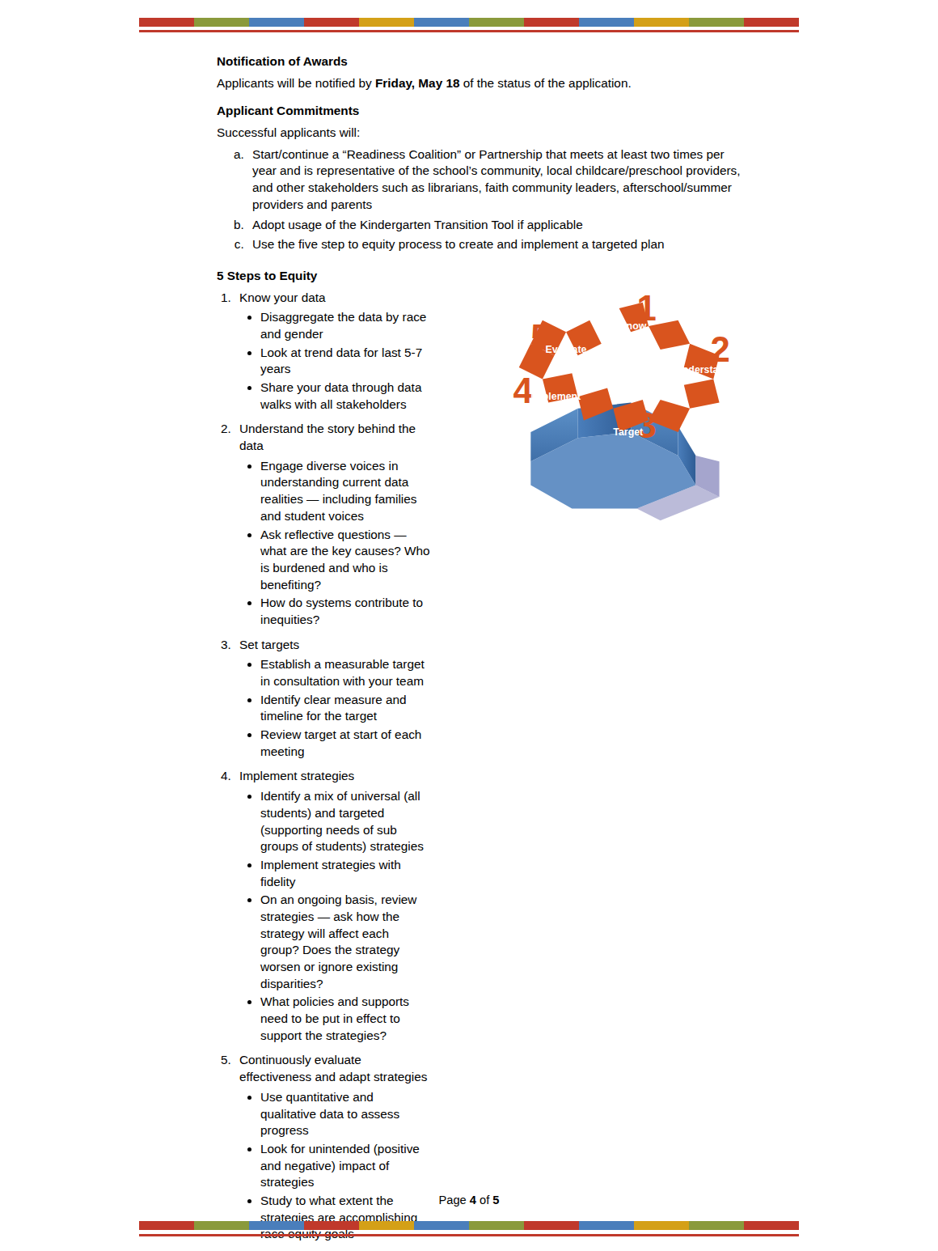Notification of Awards
Applicants will be notified by Friday, May 18 of the status of the application.
Applicant Commitments
Successful applicants will:
Start/continue a “Readiness Coalition” or Partnership that meets at least two times per year and is representative of the school’s community, local childcare/preschool providers, and other stakeholders such as librarians, faith community leaders, afterschool/summer providers and parents
Adopt usage of the Kindergarten Transition Tool if applicable
Use the five step to equity process to create and implement a targeted plan
5 Steps to Equity
Know your data
Disaggregate the data by race and gender
Look at trend data for last 5-7 years
Share your data through data walks with all stakeholders
Understand the story behind the data
Engage diverse voices in understanding current data realities — including families and student voices
Ask reflective questions — what are the key causes? Who is burdened and who is benefiting?
How do systems contribute to inequities?
Set targets
Establish a measurable target in consultation with your team
Identify clear measure and timeline for the target
Review target at start of each meeting
Implement strategies
Identify a mix of universal (all students) and targeted (supporting needs of sub groups of students) strategies
Implement strategies with fidelity
On an ongoing basis, review strategies — ask how the strategy will affect each group? Does the strategy worsen or ignore existing disparities?
What policies and supports need to be put in effect to support the strategies?
Continuously evaluate effectiveness and adapt strategies
Use quantitative and qualitative data to assess progress
Look for unintended (positive and negative) impact of strategies
Study to what extent the strategies are accomplishing race equity goals
Page 4 of 5